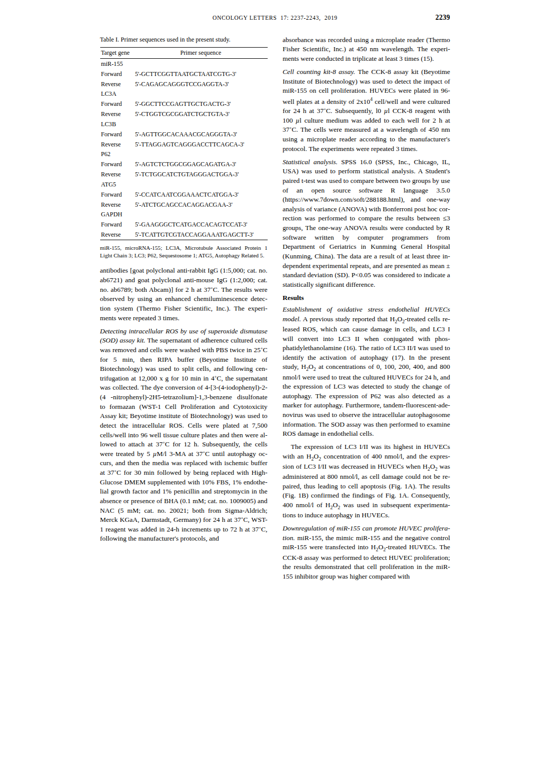Oncology Letters 17: 2237-2243, 2019 2239
Table I. Primer sequences used in the present study.
| Target gene | Primer sequence |
| --- | --- |
| miR-155 | |
| Forward | 5'-GCTTCGGTTAATGCTAATCGTG-3' |
| Reverse | 5'-CAGAGCAGGGTCCGAGGTA-3' |
| LC3A | |
| Forward | 5'-GGCTTCCGAGTTGCTGACTG-3' |
| Reverse | 5'-CTGGTCGCGGATCTGCTGTA-3' |
| LC3B | |
| Forward | 5'-AGTTGGCACAAACGCAGGGTA-3' |
| Reverse | 5'-TTAGGAGTCAGGGACCTTCAGCA-3' |
| P62 | |
| Forward | 5'-AGTCTCTGGCGGAGCAGATGA-3' |
| Reverse | 5'-TCTGGCATCTGTAGGGACTGGA-3' |
| ATG5 | |
| Forward | 5'-CCATCAATCGGAAACTCATGGA-3' |
| Reverse | 5'-ATCTGCAGCCACAGGACGAA-3' |
| GAPDH | |
| Forward | 5'-GAAGGGCTCATGACCACAGTCCAT-3' |
| Reverse | 5'-TCATTGTCGTACCAGGAAATGAGCTT-3' |
miR-155, microRNA-155; LC3A, Microtubule Associated Protein 1 Light Chain 3; LC3; P62, Sequestosome 1; ATG5, Autophagy Related 5.
antibodies [goat polyclonal anti-rabbit IgG (1:5,000; cat. no. ab6721) and goat polyclonal anti-mouse IgG (1:2,000; cat. no. ab6789; both Abcam)] for 2 h at 37˚C. The results were observed by using an enhanced chemiluminescence detection system (Thermo Fisher Scientific, Inc.). The experiments were repeated 3 times.
Detecting intracellular ROS by use of superoxide dismutase (SOD) assay kit. The supernatant of adherence cultured cells was removed and cells were washed with PBS twice in 25˚C for 5 min, then RIPA buffer (Beyotime Institute of Biotechnology) was used to split cells, and following centrifugation at 12,000 x g for 10 min in 4˚C, the supernatant was collected. The dye conversion of 4-[3-(4-iodophenyl)-2-(4 -nitrophenyl)-2H5-tetrazolium]-1,3-benzene disulfonate to formazan (WST-1 Cell Proliferation and Cytotoxicity Assay kit; Beyotime institute of Biotechnology) was used to detect the intracellular ROS. Cells were plated at 7,500 cells/well into 96 well tissue culture plates and then were allowed to attach at 37˚C for 12 h. Subsequently, the cells were treated by 5 µ M/l 3-MA at 37˚C until autophagy occurs, and then the media was replaced with ischemic buffer at 37˚C for 30 min followed by being replaced with High-Glucose DMEM supplemented with 10% FBS, 1% endothelial growth factor and 1% penicillin and streptomycin in the absence or presence of BHA (0.1 mM; cat. no. 1009005) and NAC (5 mM; cat. no. 20021; both from Sigma-Aldrich; Merck KGaA, Darmstadt, Germany) for 24 h at 37˚C, WST-1 reagent was added in 24-h increments up to 72 h at 37˚C, following the manufacturer's protocols, and
absorbance was recorded using a microplate reader (Thermo Fisher Scientific, Inc.) at 450 nm wavelength. The experiments were conducted in triplicate at least 3 times (15).
Cell counting kit-8 assay. The CCK-8 assay kit (Beyotime Institute of Biotechnology) was used to detect the impact of miR-155 on cell proliferation. HUVECs were plated in 96-well plates at a density of 2x104 cell/well and were cultured for 24 h at 37˚C. Subsequently, l0 µl CCK-8 reagent with 100 µl culture medium was added to each well for 2 h at 37˚C. The cells were measured at a wavelength of 450 nm using a microplate reader according to the manufacturer's protocol. The experiments were repeated 3 times.
Statistical analysis. SPSS 16.0 (SPSS, Inc., Chicago, IL, USA) was used to perform statistical analysis. A Student's paired t-test was used to compare between two groups by use of an open source software R language 3.5.0 (https://www.7down.com/soft/288188.html), and one-way analysis of variance (ANOVA) with Bonferroni post hoc correction was performed to compare the results between ≤3 groups, The one-way ANOVA results were conducted by R software written by computer programmers from Department of Geriatrics in Kunming General Hospital (Kunming, China). The data are a result of at least three independent experimental repeats, and are presented as mean ± standard deviation (SD). P<0.05 was considered to indicate a statistically significant difference.
Results
Establishment of oxidative stress endothelial HUVECs model. A previous study reported that H2O2-treated cells released ROS, which can cause damage in cells, and LC3 I will convert into LC3 II when conjugated with phosphatidylethanolamine (16). The ratio of LC3 II/I was used to identify the activation of autophagy (17). In the present study, H2O2 at concentrations of 0, 100, 200, 400, and 800 nmol/l were used to treat the cultured HUVECs for 24 h, and the expression of LC3 was detected to study the change of autophagy. The expression of P62 was also detected as a marker for autophagy. Furthermore, tandem-fluorescent-adenovirus was used to observe the intracellular autophagosome information. The SOD assay was then performed to examine ROS damage in endothelial cells.
The expression of LC3 I/II was its highest in HUVECs with an H2O2 concentration of 400 nmol/l, and the expression of LC3 I/II was decreased in HUVECs when H2O2 was administered at 800 nmol/l, as cell damage could not be repaired, thus leading to cell apoptosis (Fig. 1A). The results (Fig. 1B) confirmed the findings of Fig. 1A. Consequently, 400 nmol/l of H2O2 was used in subsequent experimentations to induce autophagy in HUVECs.
Downregulation of miR-155 can promote HUVEC proliferation. miR-155, the mimic miR-155 and the negative control miR-155 were transfected into H2O2-treated HUVECs. The CCK-8 assay was performed to detect HUVEC proliferation; the results demonstrated that cell proliferation in the miR-155 inhibitor group was higher compared with